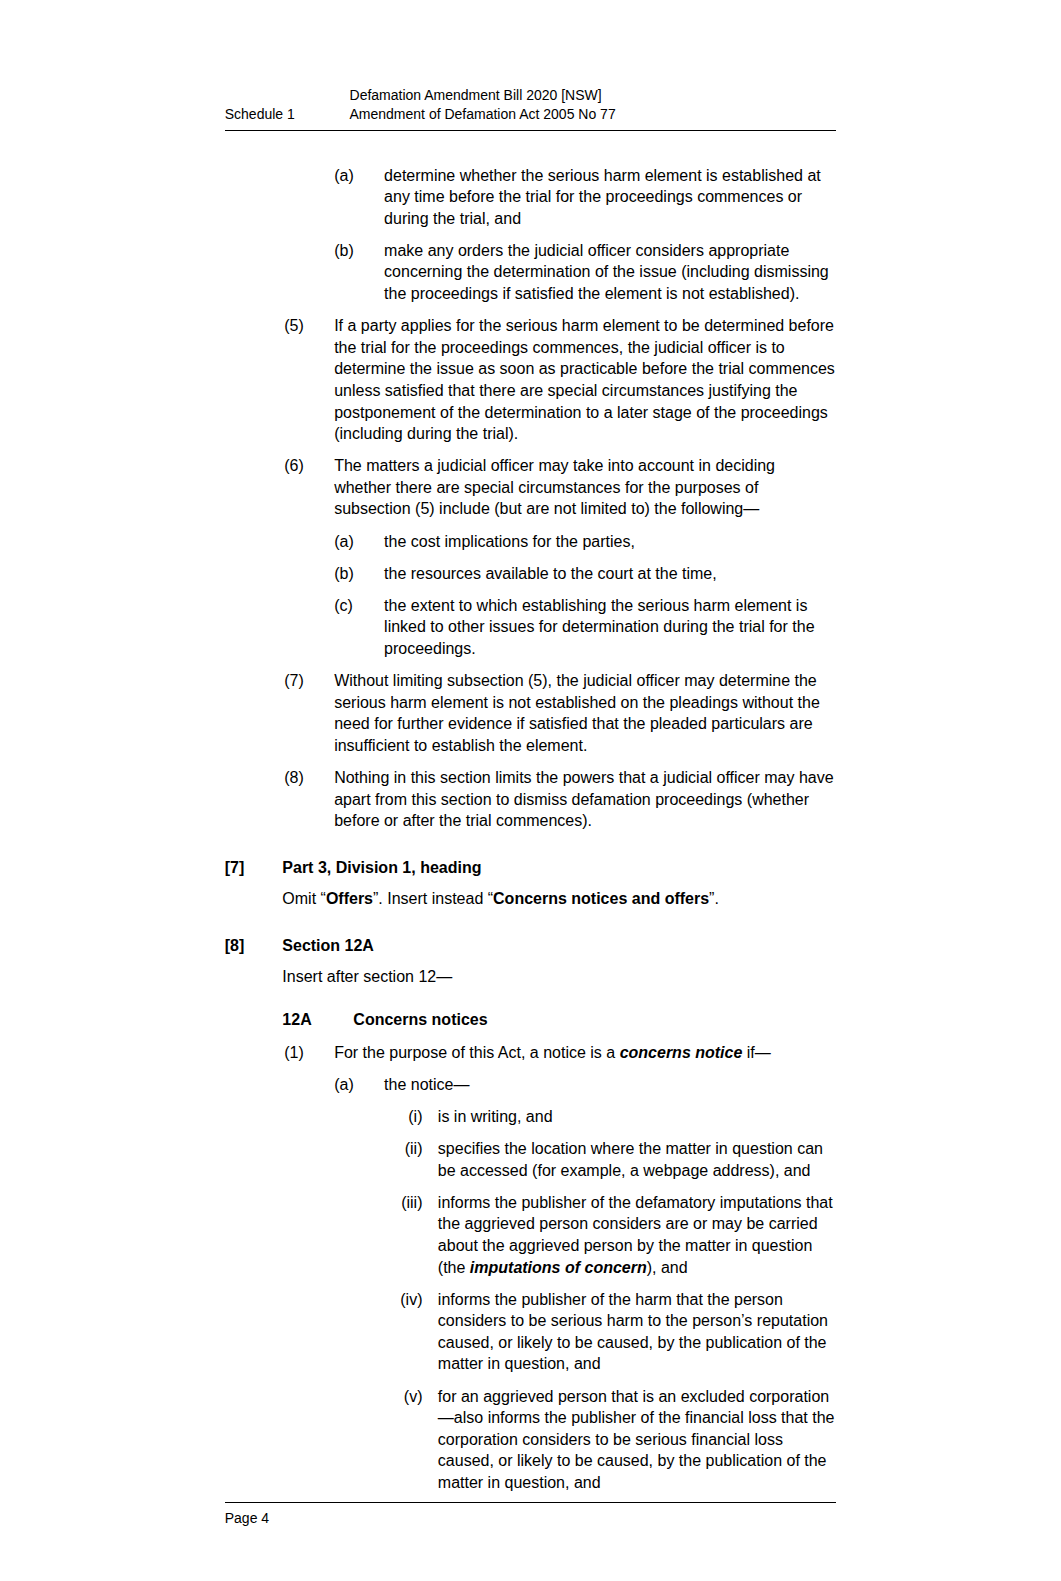Defamation Amendment Bill 2020 [NSW]
Schedule 1 Amendment of Defamation Act 2005 No 77
(a)
determine whether the serious harm element is established at any time before the trial for the proceedings commences or during the trial, and
(b)
make any orders the judicial officer considers appropriate concerning the determination of the issue (including dismissing the proceedings if satisfied the element is not established).
(5)
If a party applies for the serious harm element to be determined before the trial for the proceedings commences, the judicial officer is to determine the issue as soon as practicable before the trial commences unless satisfied that there are special circumstances justifying the postponement of the determination to a later stage of the proceedings (including during the trial).
(6)
The matters a judicial officer may take into account in deciding whether there are special circumstances for the purposes of subsection (5) include (but are not limited to) the following—
(a)
the cost implications for the parties,
(b)
the resources available to the court at the time,
(c)
the extent to which establishing the serious harm element is linked to other issues for determination during the trial for the proceedings.
(7)
Without limiting subsection (5), the judicial officer may determine the serious harm element is not established on the pleadings without the need for further evidence if satisfied that the pleaded particulars are insufficient to establish the element.
(8)
Nothing in this section limits the powers that a judicial officer may have apart from this section to dismiss defamation proceedings (whether before or after the trial commences).
[7]
Part 3, Division 1, heading
Omit “Offers”. Insert instead “Concerns notices and offers”.
[8]
Section 12A
Insert after section 12—
12A
Concerns notices
(1)
For the purpose of this Act, a notice is a concerns notice if—
(a)
the notice—
(i)
is in writing, and
(ii)
specifies the location where the matter in question can be accessed (for example, a webpage address), and
(iii)
informs the publisher of the defamatory imputations that the aggrieved person considers are or may be carried about the aggrieved person by the matter in question (the imputations of concern), and
(iv)
informs the publisher of the harm that the person considers to be serious harm to the person’s reputation caused, or likely to be caused, by the publication of the matter in question, and
(v)
for an aggrieved person that is an excluded corporation—also informs the publisher of the financial loss that the corporation considers to be serious financial loss caused, or likely to be caused, by the publication of the matter in question, and
Page 4